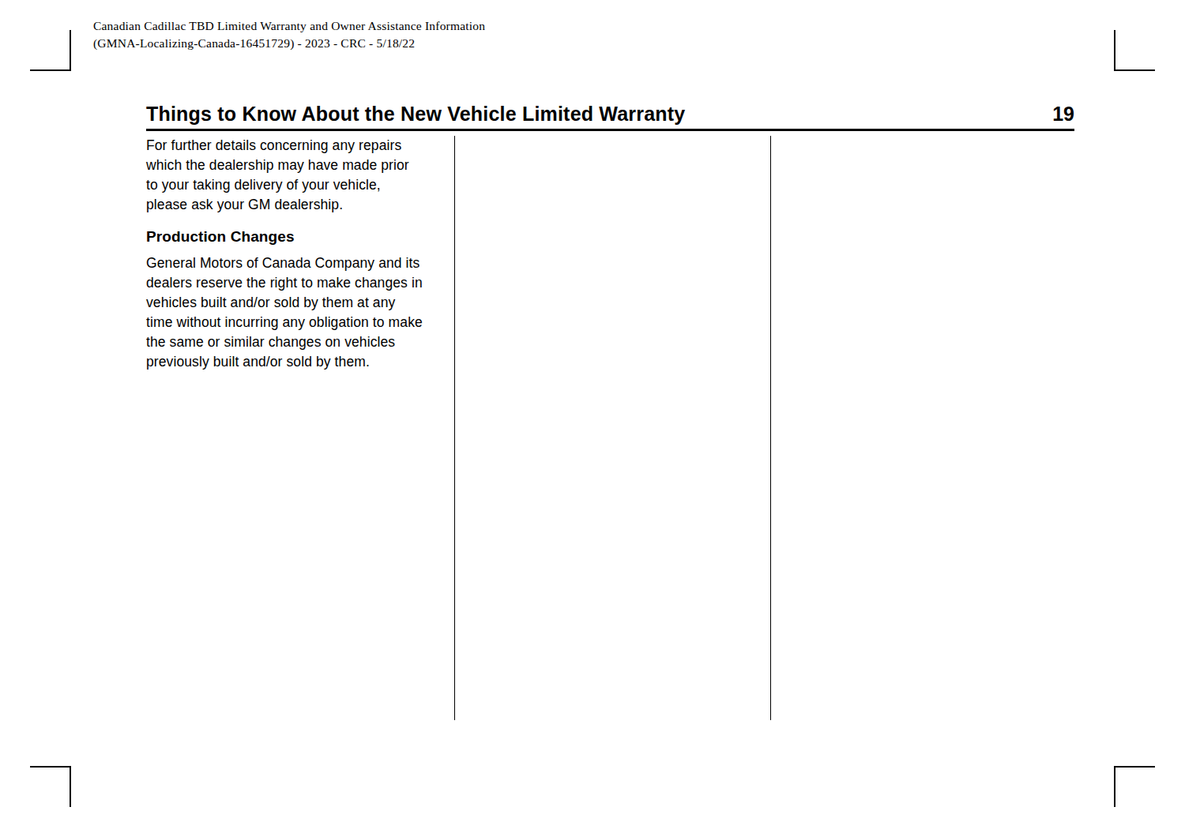Canadian Cadillac TBD Limited Warranty and Owner Assistance Information
(GMNA-Localizing-Canada-16451729) - 2023 - CRC - 5/18/22
19 Things to Know About the New Vehicle Limited Warranty
For further details concerning any repairs which the dealership may have made prior to your taking delivery of your vehicle, please ask your GM dealership.
Production Changes
General Motors of Canada Company and its dealers reserve the right to make changes in vehicles built and/or sold by them at any time without incurring any obligation to make the same or similar changes on vehicles previously built and/or sold by them.